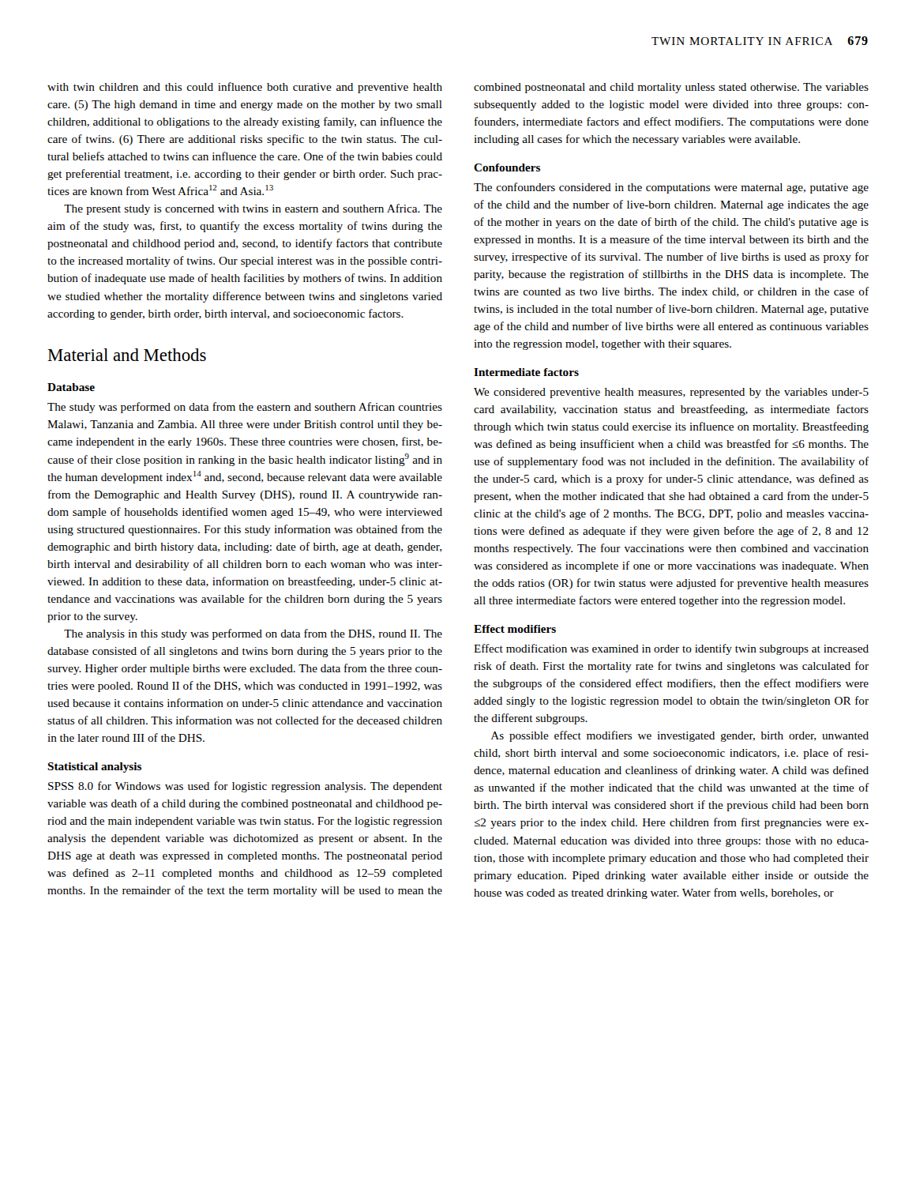TWIN MORTALITY IN AFRICA 679
with twin children and this could influence both curative and preventive health care. (5) The high demand in time and energy made on the mother by two small children, additional to obligations to the already existing family, can influence the care of twins. (6) There are additional risks specific to the twin status. The cultural beliefs attached to twins can influence the care. One of the twin babies could get preferential treatment, i.e. according to their gender or birth order. Such practices are known from West Africa12 and Asia.13
The present study is concerned with twins in eastern and southern Africa. The aim of the study was, first, to quantify the excess mortality of twins during the postneonatal and childhood period and, second, to identify factors that contribute to the increased mortality of twins. Our special interest was in the possible contribution of inadequate use made of health facilities by mothers of twins. In addition we studied whether the mortality difference between twins and singletons varied according to gender, birth order, birth interval, and socioeconomic factors.
Material and Methods
Database
The study was performed on data from the eastern and southern African countries Malawi, Tanzania and Zambia. All three were under British control until they became independent in the early 1960s. These three countries were chosen, first, because of their close position in ranking in the basic health indicator listing9 and in the human development index14 and, second, because relevant data were available from the Demographic and Health Survey (DHS), round II. A countrywide random sample of households identified women aged 15–49, who were interviewed using structured questionnaires. For this study information was obtained from the demographic and birth history data, including: date of birth, age at death, gender, birth interval and desirability of all children born to each woman who was interviewed. In addition to these data, information on breastfeeding, under-5 clinic attendance and vaccinations was available for the children born during the 5 years prior to the survey.
The analysis in this study was performed on data from the DHS, round II. The database consisted of all singletons and twins born during the 5 years prior to the survey. Higher order multiple births were excluded. The data from the three countries were pooled. Round II of the DHS, which was conducted in 1991–1992, was used because it contains information on under-5 clinic attendance and vaccination status of all children. This information was not collected for the deceased children in the later round III of the DHS.
Statistical analysis
SPSS 8.0 for Windows was used for logistic regression analysis. The dependent variable was death of a child during the combined postneonatal and childhood period and the main independent variable was twin status. For the logistic regression analysis the dependent variable was dichotomized as present or absent. In the DHS age at death was expressed in completed months. The postneonatal period was defined as 2–11 completed months and childhood as 12–59 completed months. In the remainder of the text the term mortality will be used to mean the combined postneonatal and child mortality unless stated otherwise. The variables subsequently added to the logistic model were divided into three groups: confounders, intermediate factors and effect modifiers. The computations were done including all cases for which the necessary variables were available.
Confounders
The confounders considered in the computations were maternal age, putative age of the child and the number of live-born children. Maternal age indicates the age of the mother in years on the date of birth of the child. The child's putative age is expressed in months. It is a measure of the time interval between its birth and the survey, irrespective of its survival. The number of live births is used as proxy for parity, because the registration of stillbirths in the DHS data is incomplete. The twins are counted as two live births. The index child, or children in the case of twins, is included in the total number of live-born children. Maternal age, putative age of the child and number of live births were all entered as continuous variables into the regression model, together with their squares.
Intermediate factors
We considered preventive health measures, represented by the variables under-5 card availability, vaccination status and breastfeeding, as intermediate factors through which twin status could exercise its influence on mortality. Breastfeeding was defined as being insufficient when a child was breastfed for ≤6 months. The use of supplementary food was not included in the definition. The availability of the under-5 card, which is a proxy for under-5 clinic attendance, was defined as present, when the mother indicated that she had obtained a card from the under-5 clinic at the child's age of 2 months. The BCG, DPT, polio and measles vaccinations were defined as adequate if they were given before the age of 2, 8 and 12 months respectively. The four vaccinations were then combined and vaccination was considered as incomplete if one or more vaccinations was inadequate. When the odds ratios (OR) for twin status were adjusted for preventive health measures all three intermediate factors were entered together into the regression model.
Effect modifiers
Effect modification was examined in order to identify twin subgroups at increased risk of death. First the mortality rate for twins and singletons was calculated for the subgroups of the considered effect modifiers, then the effect modifiers were added singly to the logistic regression model to obtain the twin/singleton OR for the different subgroups.
As possible effect modifiers we investigated gender, birth order, unwanted child, short birth interval and some socioeconomic indicators, i.e. place of residence, maternal education and cleanliness of drinking water. A child was defined as unwanted if the mother indicated that the child was unwanted at the time of birth. The birth interval was considered short if the previous child had been born ≤2 years prior to the index child. Here children from first pregnancies were excluded. Maternal education was divided into three groups: those with no education, those with incomplete primary education and those who had completed their primary education. Piped drinking water available either inside or outside the house was coded as treated drinking water. Water from wells, boreholes, or